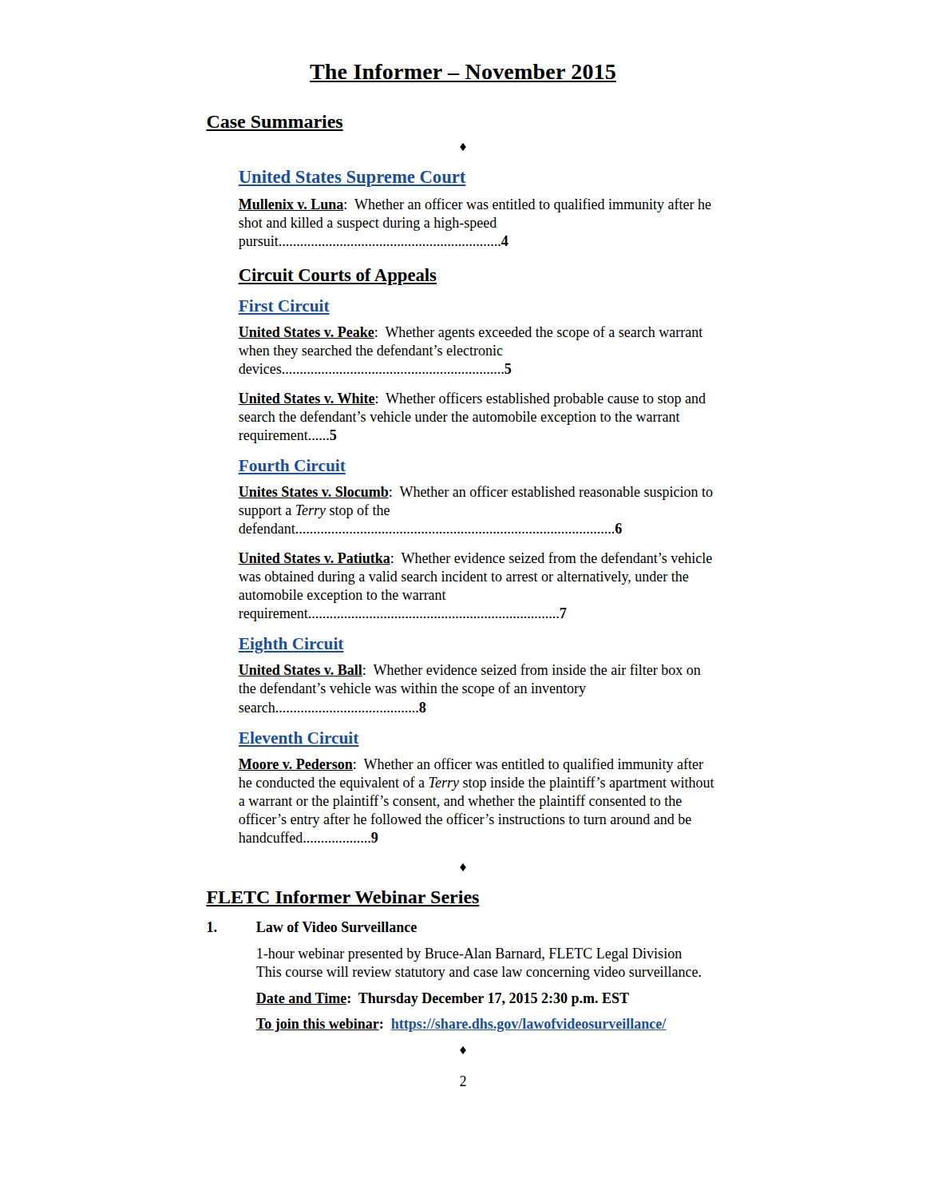The Informer – November 2015
Case Summaries
♦
United States Supreme Court
Mullenix v. Luna: Whether an officer was entitled to qualified immunity after he shot and killed a suspect during a high-speed pursuit..............................................................4
Circuit Courts of Appeals
First Circuit
United States v. Peake: Whether agents exceeded the scope of a search warrant when they searched the defendant’s electronic devices..............................................................5
United States v. White: Whether officers established probable cause to stop and search the defendant’s vehicle under the automobile exception to the warrant requirement......5
Fourth Circuit
Unites States v. Slocumb: Whether an officer established reasonable suspicion to support a Terry stop of the defendant.........................................................................................6
United States v. Patiutka: Whether evidence seized from the defendant’s vehicle was obtained during a valid search incident to arrest or alternatively, under the automobile exception to the warrant requirement......................................................................7
Eighth Circuit
United States v. Ball: Whether evidence seized from inside the air filter box on the defendant’s vehicle was within the scope of an inventory search........................................8
Eleventh Circuit
Moore v. Pederson: Whether an officer was entitled to qualified immunity after he conducted the equivalent of a Terry stop inside the plaintiff’s apartment without a warrant or the plaintiff’s consent, and whether the plaintiff consented to the officer’s entry after he followed the officer’s instructions to turn around and be handcuffed...................9
♦
FLETC Informer Webinar Series
1.
Law of Video Surveillance
1-hour webinar presented by Bruce-Alan Barnard, FLETC Legal Division
This course will review statutory and case law concerning video surveillance.
Date and Time: Thursday December 17, 2015 2:30 p.m. EST
To join this webinar: https://share.dhs.gov/lawofvideosurveillance/
♦
2